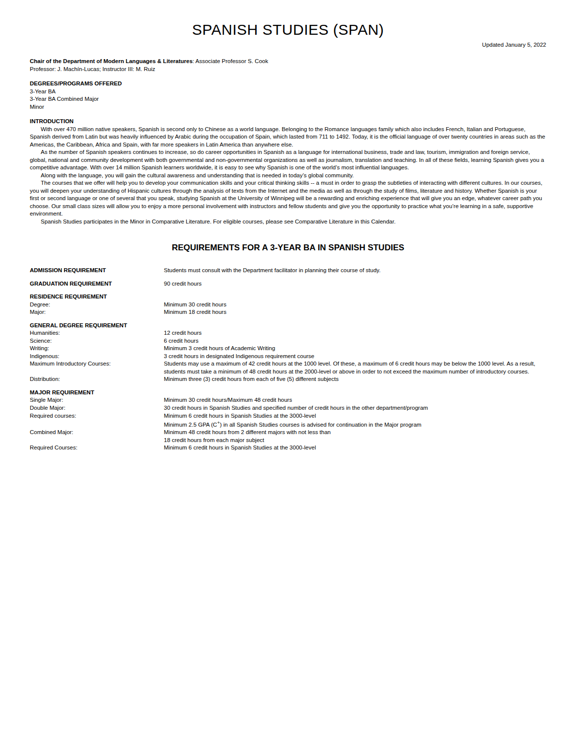SPANISH STUDIES (SPAN)
Updated January 5, 2022
Chair of the Department of Modern Languages & Literatures: Associate Professor S. Cook
Professor: J. Machín-Lucas; Instructor III: M. Ruiz
DEGREES/PROGRAMS OFFERED
3-Year BA
3-Year BA Combined Major
Minor
INTRODUCTION
With over 470 million native speakers, Spanish is second only to Chinese as a world language. Belonging to the Romance languages family which also includes French, Italian and Portuguese, Spanish derived from Latin but was heavily influenced by Arabic during the occupation of Spain, which lasted from 711 to 1492. Today, it is the official language of over twenty countries in areas such as the Americas, the Caribbean, Africa and Spain, with far more speakers in Latin America than anywhere else.
As the number of Spanish speakers continues to increase, so do career opportunities in Spanish as a language for international business, trade and law, tourism, immigration and foreign service, global, national and community development with both governmental and non-governmental organizations as well as journalism, translation and teaching. In all of these fields, learning Spanish gives you a competitive advantage. With over 14 million Spanish learners worldwide, it is easy to see why Spanish is one of the world’s most influential languages.
Along with the language, you will gain the cultural awareness and understanding that is needed in today’s global community.
The courses that we offer will help you to develop your communication skills and your critical thinking skills -- a must in order to grasp the subtleties of interacting with different cultures. In our courses, you will deepen your understanding of Hispanic cultures through the analysis of texts from the Internet and the media as well as through the study of films, literature and history. Whether Spanish is your first or second language or one of several that you speak, studying Spanish at the University of Winnipeg will be a rewarding and enriching experience that will give you an edge, whatever career path you choose. Our small class sizes will allow you to enjoy a more personal involvement with instructors and fellow students and give you the opportunity to practice what you’re learning in a safe, supportive environment.
Spanish Studies participates in the Minor in Comparative Literature. For eligible courses, please see Comparative Literature in this Calendar.
REQUIREMENTS FOR A 3-YEAR BA IN SPANISH STUDIES
| ADMISSION REQUIREMENT | Students must consult with the Department facilitator in planning their course of study. |
| GRADUATION REQUIREMENT | 90 credit hours |
| RESIDENCE REQUIREMENT | |
| Degree: | Minimum 30 credit hours |
| Major: | Minimum 18 credit hours |
| GENERAL DEGREE REQUIREMENT | |
| Humanities: | 12 credit hours |
| Science: | 6 credit hours |
| Writing: | Minimum 3 credit hours of Academic Writing |
| Indigenous: | 3 credit hours in designated Indigenous requirement course |
| Maximum Introductory Courses: | Students may use a maximum of 42 credit hours at the 1000 level. Of these, a maximum of 6 credit hours may be below the 1000 level. As a result, students must take a minimum of 48 credit hours at the 2000-level or above in order to not exceed the maximum number of introductory courses. |
| Distribution: | Minimum three (3) credit hours from each of five (5) different subjects |
| MAJOR REQUIREMENT | |
| Single Major: | Minimum 30 credit hours/Maximum 48 credit hours |
| Double Major: | 30 credit hours in Spanish Studies and specified number of credit hours in the other department/program |
| Required courses: | Minimum 6 credit hours in Spanish Studies at the 3000-level |
| | Minimum 2.5 GPA (C + ) in all Spanish Studies courses is advised for continuation in the Major program |
| Combined Major: | Minimum 48 credit hours from 2 different majors with not less than 18 credit hours from each major subject |
| Required Courses: | Minimum 6 credit hours in Spanish Studies at the 3000-level |